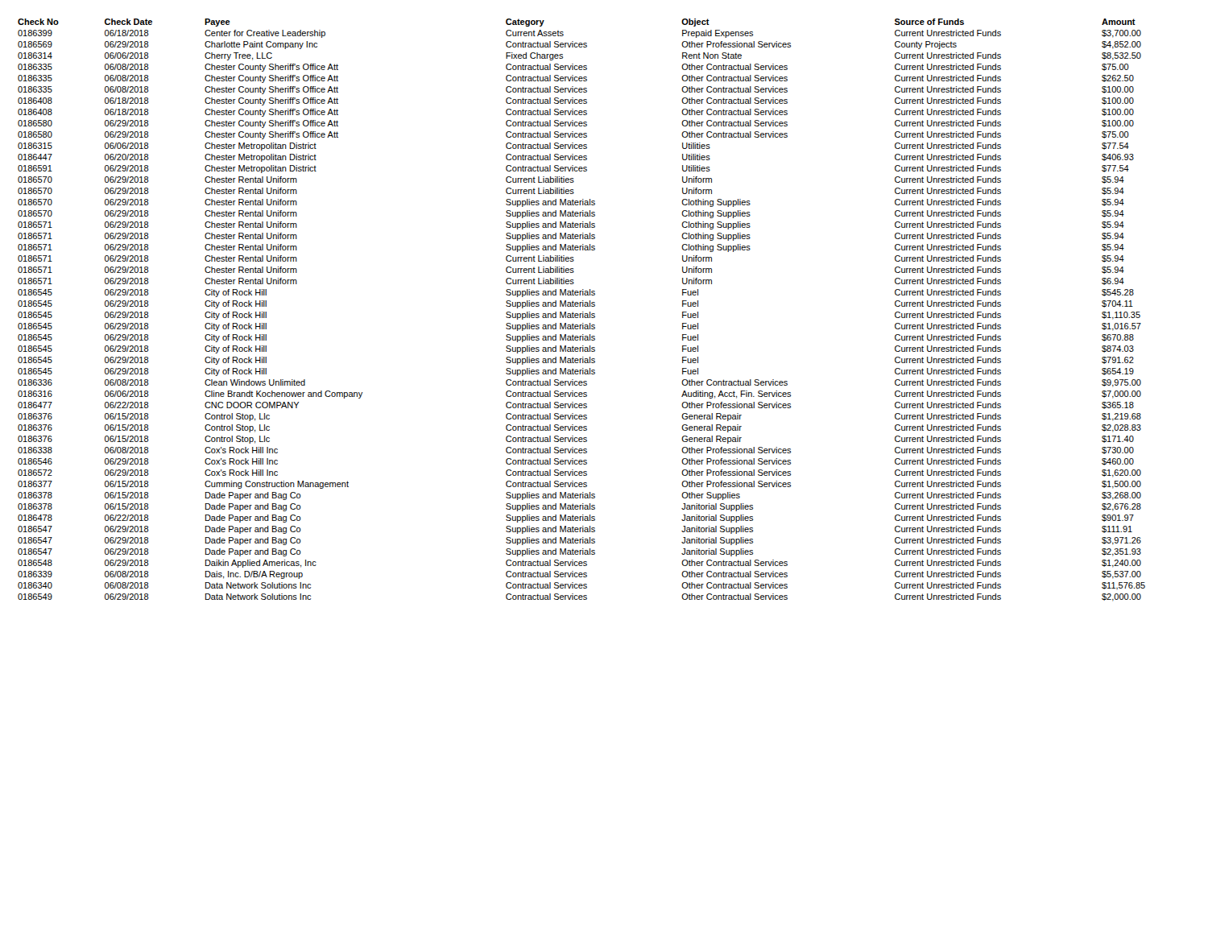| Check No | Check Date | Payee | Category | Object | Source of Funds | Amount |
| --- | --- | --- | --- | --- | --- | --- |
| 0186399 | 06/18/2018 | Center for Creative Leadership | Current Assets | Prepaid Expenses | Current Unrestricted Funds | $3,700.00 |
| 0186569 | 06/29/2018 | Charlotte Paint Company Inc | Contractual Services | Other Professional Services | County Projects | $4,852.00 |
| 0186314 | 06/06/2018 | Cherry Tree, LLC | Fixed Charges | Rent Non State | Current Unrestricted Funds | $8,532.50 |
| 0186335 | 06/08/2018 | Chester County Sheriff's Office Att | Contractual Services | Other Contractual Services | Current Unrestricted Funds | $75.00 |
| 0186335 | 06/08/2018 | Chester County Sheriff's Office Att | Contractual Services | Other Contractual Services | Current Unrestricted Funds | $262.50 |
| 0186335 | 06/08/2018 | Chester County Sheriff's Office Att | Contractual Services | Other Contractual Services | Current Unrestricted Funds | $100.00 |
| 0186408 | 06/18/2018 | Chester County Sheriff's Office Att | Contractual Services | Other Contractual Services | Current Unrestricted Funds | $100.00 |
| 0186408 | 06/18/2018 | Chester County Sheriff's Office Att | Contractual Services | Other Contractual Services | Current Unrestricted Funds | $100.00 |
| 0186580 | 06/29/2018 | Chester County Sheriff's Office Att | Contractual Services | Other Contractual Services | Current Unrestricted Funds | $100.00 |
| 0186580 | 06/29/2018 | Chester County Sheriff's Office Att | Contractual Services | Other Contractual Services | Current Unrestricted Funds | $75.00 |
| 0186315 | 06/06/2018 | Chester Metropolitan District | Contractual Services | Utilities | Current Unrestricted Funds | $77.54 |
| 0186447 | 06/20/2018 | Chester Metropolitan District | Contractual Services | Utilities | Current Unrestricted Funds | $406.93 |
| 0186591 | 06/29/2018 | Chester Metropolitan District | Contractual Services | Utilities | Current Unrestricted Funds | $77.54 |
| 0186570 | 06/29/2018 | Chester Rental Uniform | Current Liabilities | Uniform | Current Unrestricted Funds | $5.94 |
| 0186570 | 06/29/2018 | Chester Rental Uniform | Current Liabilities | Uniform | Current Unrestricted Funds | $5.94 |
| 0186570 | 06/29/2018 | Chester Rental Uniform | Supplies and Materials | Clothing Supplies | Current Unrestricted Funds | $5.94 |
| 0186570 | 06/29/2018 | Chester Rental Uniform | Supplies and Materials | Clothing Supplies | Current Unrestricted Funds | $5.94 |
| 0186571 | 06/29/2018 | Chester Rental Uniform | Supplies and Materials | Clothing Supplies | Current Unrestricted Funds | $5.94 |
| 0186571 | 06/29/2018 | Chester Rental Uniform | Supplies and Materials | Clothing Supplies | Current Unrestricted Funds | $5.94 |
| 0186571 | 06/29/2018 | Chester Rental Uniform | Supplies and Materials | Clothing Supplies | Current Unrestricted Funds | $5.94 |
| 0186571 | 06/29/2018 | Chester Rental Uniform | Current Liabilities | Uniform | Current Unrestricted Funds | $5.94 |
| 0186571 | 06/29/2018 | Chester Rental Uniform | Current Liabilities | Uniform | Current Unrestricted Funds | $5.94 |
| 0186571 | 06/29/2018 | Chester Rental Uniform | Current Liabilities | Uniform | Current Unrestricted Funds | $6.94 |
| 0186545 | 06/29/2018 | City of Rock Hill | Supplies and Materials | Fuel | Current Unrestricted Funds | $545.28 |
| 0186545 | 06/29/2018 | City of Rock Hill | Supplies and Materials | Fuel | Current Unrestricted Funds | $704.11 |
| 0186545 | 06/29/2018 | City of Rock Hill | Supplies and Materials | Fuel | Current Unrestricted Funds | $1,110.35 |
| 0186545 | 06/29/2018 | City of Rock Hill | Supplies and Materials | Fuel | Current Unrestricted Funds | $1,016.57 |
| 0186545 | 06/29/2018 | City of Rock Hill | Supplies and Materials | Fuel | Current Unrestricted Funds | $670.88 |
| 0186545 | 06/29/2018 | City of Rock Hill | Supplies and Materials | Fuel | Current Unrestricted Funds | $874.03 |
| 0186545 | 06/29/2018 | City of Rock Hill | Supplies and Materials | Fuel | Current Unrestricted Funds | $791.62 |
| 0186545 | 06/29/2018 | City of Rock Hill | Supplies and Materials | Fuel | Current Unrestricted Funds | $654.19 |
| 0186336 | 06/08/2018 | Clean Windows Unlimited | Contractual Services | Other Contractual Services | Current Unrestricted Funds | $9,975.00 |
| 0186316 | 06/06/2018 | Cline Brandt Kochenower and Company | Contractual Services | Auditing, Acct, Fin. Services | Current Unrestricted Funds | $7,000.00 |
| 0186477 | 06/22/2018 | CNC DOOR COMPANY | Contractual Services | Other Professional Services | Current Unrestricted Funds | $365.18 |
| 0186376 | 06/15/2018 | Control Stop, Llc | Contractual Services | General Repair | Current Unrestricted Funds | $1,219.68 |
| 0186376 | 06/15/2018 | Control Stop, Llc | Contractual Services | General Repair | Current Unrestricted Funds | $2,028.83 |
| 0186376 | 06/15/2018 | Control Stop, Llc | Contractual Services | General Repair | Current Unrestricted Funds | $171.40 |
| 0186338 | 06/08/2018 | Cox's Rock Hill Inc | Contractual Services | Other Professional Services | Current Unrestricted Funds | $730.00 |
| 0186546 | 06/29/2018 | Cox's Rock Hill Inc | Contractual Services | Other Professional Services | Current Unrestricted Funds | $460.00 |
| 0186572 | 06/29/2018 | Cox's Rock Hill Inc | Contractual Services | Other Professional Services | Current Unrestricted Funds | $1,620.00 |
| 0186377 | 06/15/2018 | Cumming Construction Management | Contractual Services | Other Professional Services | Current Unrestricted Funds | $1,500.00 |
| 0186378 | 06/15/2018 | Dade Paper and Bag Co | Supplies and Materials | Other Supplies | Current Unrestricted Funds | $3,268.00 |
| 0186378 | 06/15/2018 | Dade Paper and Bag Co | Supplies and Materials | Janitorial Supplies | Current Unrestricted Funds | $2,676.28 |
| 0186478 | 06/22/2018 | Dade Paper and Bag Co | Supplies and Materials | Janitorial Supplies | Current Unrestricted Funds | $901.97 |
| 0186547 | 06/29/2018 | Dade Paper and Bag Co | Supplies and Materials | Janitorial Supplies | Current Unrestricted Funds | $111.91 |
| 0186547 | 06/29/2018 | Dade Paper and Bag Co | Supplies and Materials | Janitorial Supplies | Current Unrestricted Funds | $3,971.26 |
| 0186547 | 06/29/2018 | Dade Paper and Bag Co | Supplies and Materials | Janitorial Supplies | Current Unrestricted Funds | $2,351.93 |
| 0186548 | 06/29/2018 | Daikin Applied Americas, Inc | Contractual Services | Other Contractual Services | Current Unrestricted Funds | $1,240.00 |
| 0186339 | 06/08/2018 | Dais, Inc. D/B/A Regroup | Contractual Services | Other Contractual Services | Current Unrestricted Funds | $5,537.00 |
| 0186340 | 06/08/2018 | Data Network Solutions Inc | Contractual Services | Other Contractual Services | Current Unrestricted Funds | $11,576.85 |
| 0186549 | 06/29/2018 | Data Network Solutions Inc | Contractual Services | Other Contractual Services | Current Unrestricted Funds | $2,000.00 |